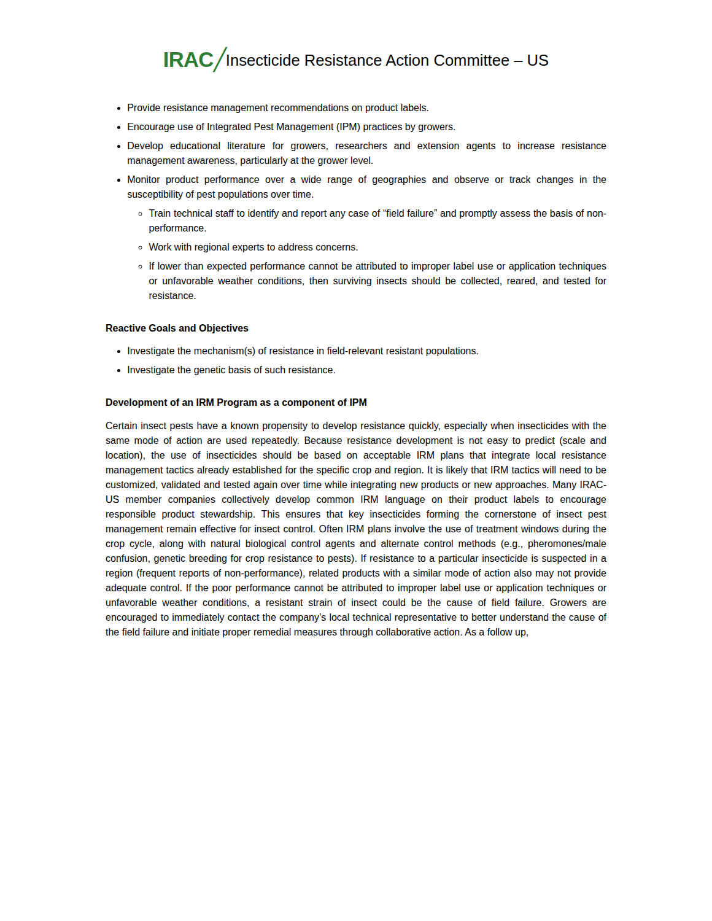IRAC╱Insecticide Resistance Action Committee – US
Provide resistance management recommendations on product labels.
Encourage use of Integrated Pest Management (IPM) practices by growers.
Develop educational literature for growers, researchers and extension agents to increase resistance management awareness, particularly at the grower level.
Monitor product performance over a wide range of geographies and observe or track changes in the susceptibility of pest populations over time.
Train technical staff to identify and report any case of “field failure” and promptly assess the basis of non-performance.
Work with regional experts to address concerns.
If lower than expected performance cannot be attributed to improper label use or application techniques or unfavorable weather conditions, then surviving insects should be collected, reared, and tested for resistance.
Reactive Goals and Objectives
Investigate the mechanism(s) of resistance in field-relevant resistant populations.
Investigate the genetic basis of such resistance.
Development of an IRM Program as a component of IPM
Certain insect pests have a known propensity to develop resistance quickly, especially when insecticides with the same mode of action are used repeatedly. Because resistance development is not easy to predict (scale and location), the use of insecticides should be based on acceptable IRM plans that integrate local resistance management tactics already established for the specific crop and region. It is likely that IRM tactics will need to be customized, validated and tested again over time while integrating new products or new approaches. Many IRAC-US member companies collectively develop common IRM language on their product labels to encourage responsible product stewardship. This ensures that key insecticides forming the cornerstone of insect pest management remain effective for insect control. Often IRM plans involve the use of treatment windows during the crop cycle, along with natural biological control agents and alternate control methods (e.g., pheromones/male confusion, genetic breeding for crop resistance to pests). If resistance to a particular insecticide is suspected in a region (frequent reports of non-performance), related products with a similar mode of action also may not provide adequate control. If the poor performance cannot be attributed to improper label use or application techniques or unfavorable weather conditions, a resistant strain of insect could be the cause of field failure. Growers are encouraged to immediately contact the company’s local technical representative to better understand the cause of the field failure and initiate proper remedial measures through collaborative action. As a follow up,